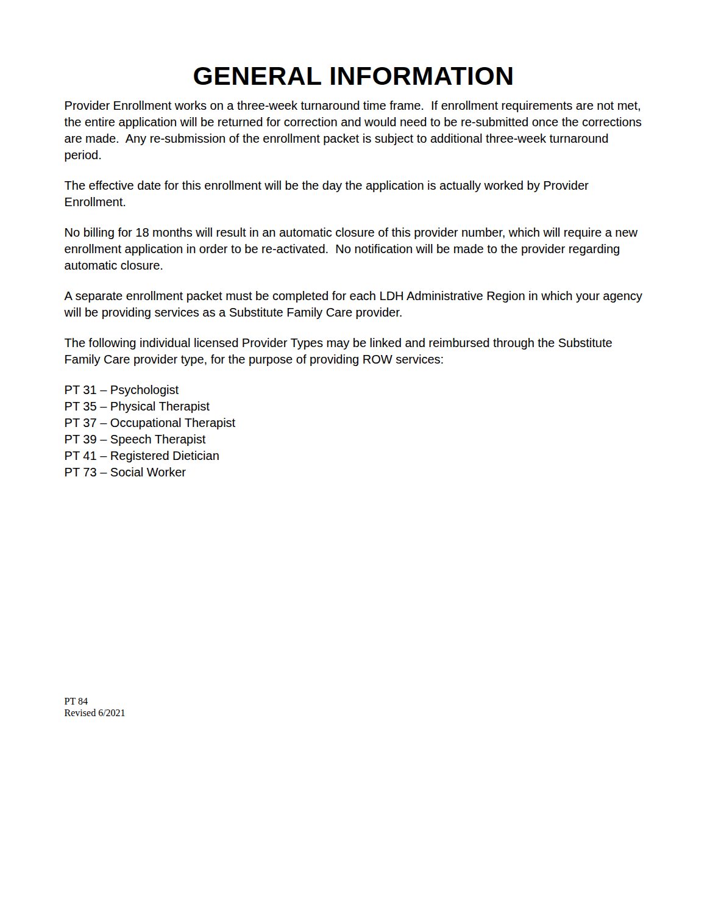GENERAL INFORMATION
Provider Enrollment works on a three-week turnaround time frame. If enrollment requirements are not met, the entire application will be returned for correction and would need to be re-submitted once the corrections are made. Any re-submission of the enrollment packet is subject to additional three-week turnaround period.
The effective date for this enrollment will be the day the application is actually worked by Provider Enrollment.
No billing for 18 months will result in an automatic closure of this provider number, which will require a new enrollment application in order to be re-activated. No notification will be made to the provider regarding automatic closure.
A separate enrollment packet must be completed for each LDH Administrative Region in which your agency will be providing services as a Substitute Family Care provider.
The following individual licensed Provider Types may be linked and reimbursed through the Substitute Family Care provider type, for the purpose of providing ROW services:
PT 31 – Psychologist
PT 35 – Physical Therapist
PT 37 – Occupational Therapist
PT 39 – Speech Therapist
PT 41 – Registered Dietician
PT 73 – Social Worker
PT 84
Revised 6/2021